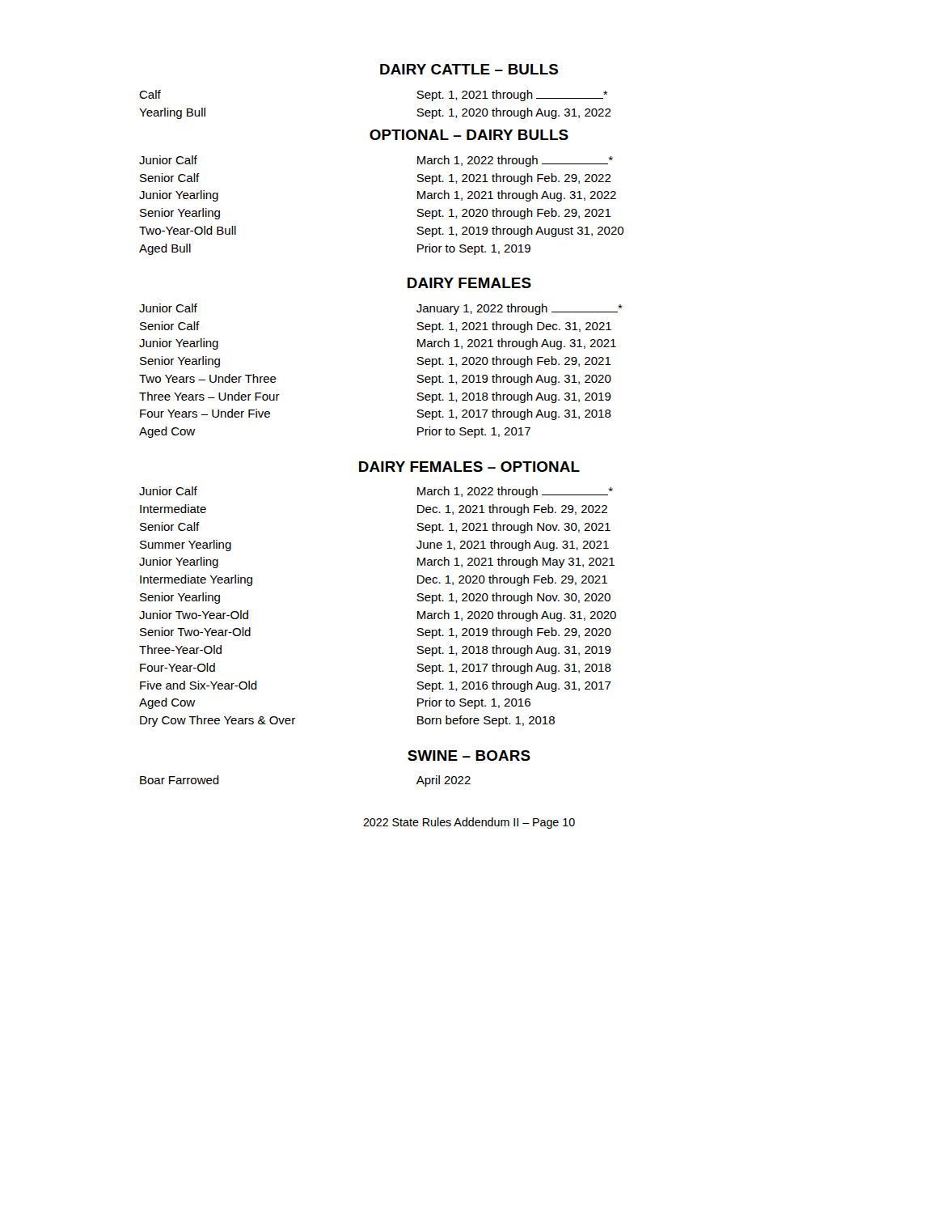DAIRY CATTLE – BULLS
| Calf | Sept. 1, 2021 through * |
| Yearling Bull | Sept. 1, 2020 through Aug. 31, 2022 |
OPTIONAL – DAIRY BULLS
| Junior Calf | March 1, 2022 through * |
| Senior Calf | Sept. 1, 2021 through Feb. 29, 2022 |
| Junior Yearling | March 1, 2021 through Aug. 31, 2022 |
| Senior Yearling | Sept. 1, 2020 through Feb. 29, 2021 |
| Two-Year-Old Bull | Sept. 1, 2019 through August 31, 2020 |
| Aged Bull | Prior to Sept. 1, 2019 |
DAIRY FEMALES
| Junior Calf | January 1, 2022 through * |
| Senior Calf | Sept. 1, 2021 through Dec. 31, 2021 |
| Junior Yearling | March 1, 2021 through Aug. 31, 2021 |
| Senior Yearling | Sept. 1, 2020 through Feb. 29, 2021 |
| Two Years – Under Three | Sept. 1, 2019 through Aug. 31, 2020 |
| Three Years – Under Four | Sept. 1, 2018 through Aug. 31, 2019 |
| Four Years – Under Five | Sept. 1, 2017 through Aug. 31, 2018 |
| Aged Cow | Prior to Sept. 1, 2017 |
DAIRY FEMALES – OPTIONAL
| Junior Calf | March 1, 2022 through * |
| Intermediate | Dec. 1, 2021 through Feb. 29, 2022 |
| Senior Calf | Sept. 1, 2021 through Nov. 30, 2021 |
| Summer Yearling | June 1, 2021 through Aug. 31, 2021 |
| Junior Yearling | March 1, 2021 through May 31, 2021 |
| Intermediate Yearling | Dec. 1, 2020 through Feb. 29, 2021 |
| Senior Yearling | Sept. 1, 2020 through Nov. 30, 2020 |
| Junior Two-Year-Old | March 1, 2020 through Aug. 31, 2020 |
| Senior Two-Year-Old | Sept. 1, 2019 through Feb. 29, 2020 |
| Three-Year-Old | Sept. 1, 2018 through Aug. 31, 2019 |
| Four-Year-Old | Sept. 1, 2017 through Aug. 31, 2018 |
| Five and Six-Year-Old | Sept. 1, 2016 through Aug. 31, 2017 |
| Aged Cow | Prior to Sept. 1, 2016 |
| Dry Cow Three Years & Over | Born before Sept. 1, 2018 |
SWINE – BOARS
| Boar Farrowed | April 2022 |
2022 State Rules Addendum II – Page 10